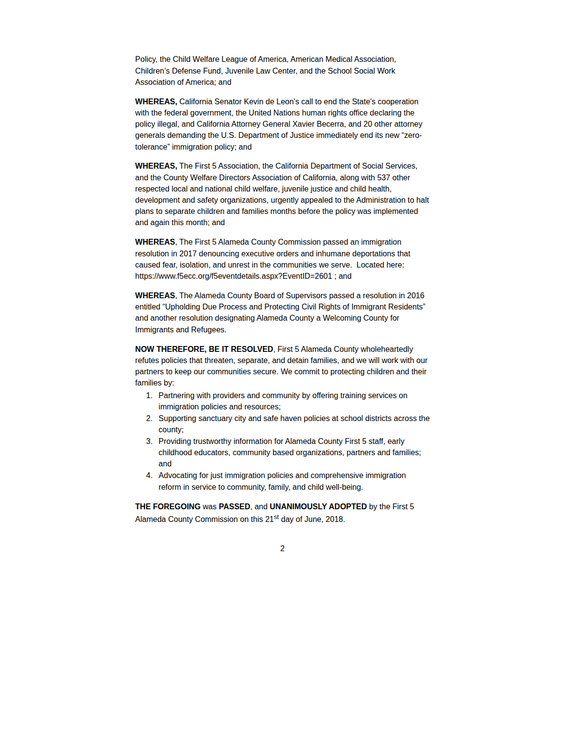Policy, the Child Welfare League of America, American Medical Association, Children’s Defense Fund, Juvenile Law Center, and the School Social Work Association of America; and
WHEREAS, California Senator Kevin de Leon's call to end the State's cooperation with the federal government, the United Nations human rights office declaring the policy illegal, and California Attorney General Xavier Becerra, and 20 other attorney generals demanding the U.S. Department of Justice immediately end its new “zero-tolerance” immigration policy; and
WHEREAS, The First 5 Association, the California Department of Social Services, and the County Welfare Directors Association of California, along with 537 other respected local and national child welfare, juvenile justice and child health, development and safety organizations, urgently appealed to the Administration to halt plans to separate children and families months before the policy was implemented and again this month; and
WHEREAS, The First 5 Alameda County Commission passed an immigration resolution in 2017 denouncing executive orders and inhumane deportations that caused fear, isolation, and unrest in the communities we serve. Located here: https://www.f5ecc.org/f5eventdetails.aspx?EventID=2601 ; and
WHEREAS, The Alameda County Board of Supervisors passed a resolution in 2016 entitled “Upholding Due Process and Protecting Civil Rights of Immigrant Residents” and another resolution designating Alameda County a Welcoming County for Immigrants and Refugees.
NOW THEREFORE, BE IT RESOLVED, First 5 Alameda County wholeheartedly refutes policies that threaten, separate, and detain families, and we will work with our partners to keep our communities secure. We commit to protecting children and their families by:
Partnering with providers and community by offering training services on immigration policies and resources;
Supporting sanctuary city and safe haven policies at school districts across the county;
Providing trustworthy information for Alameda County First 5 staff, early childhood educators, community based organizations, partners and families; and
Advocating for just immigration policies and comprehensive immigration reform in service to community, family, and child well-being.
THE FOREGOING was PASSED, and UNANIMOUSLY ADOPTED by the First 5 Alameda County Commission on this 21st day of June, 2018.
2